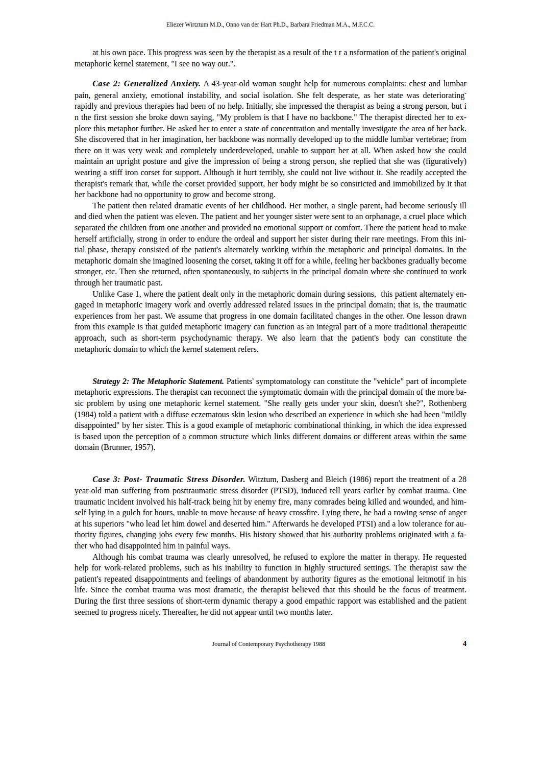Eliezer Wirtztum M.D., Onno van der Hart Ph.D., Barbara Friedman M.A., M.F.C.C.
at his own pace. This progress was seen by the therapist as a result of the t r a nsformation of the patient's original metaphoric kernel statement, "I see no way out.".
Case 2: Generalized Anxiety. A 43-year-old woman sought help for numerous complaints: chest and lumbar pain, general anxiety, emotional instability, and social isolation. She felt desperate, as her state was deteriorating- rapidly and previous therapies had been of no help. Initially, she impressed the therapist as being a strong person, but i n the first session she broke down saying, "My problem is that I have no backbone." The therapist directed her to explore this metaphor further. He asked her to enter a state of concentration and mentally investigate the area of her back. She discovered that in her imagination, her backbone was normally developed up to the middle lumbar vertebrae; from there on it was very weak and completely underdeveloped, unable to support her at all. When asked how she could maintain an upright posture and give the impression of being a strong person, she replied that she was (figuratively) wearing a stiff iron corset for support. Although it hurt terribly, she could not live without it. She readily accepted the therapist's remark that, while the corset provided support, her body might be so constricted and immobilized by it that her backbone had no opportunity to grow and become strong.
The patient then related dramatic events of her childhood. Her mother, a single parent, had become seriously ill and died when the patient was eleven. The patient and her younger sister were sent to an orphanage, a cruel place which separated the children from one another and provided no emotional support or comfort. There the patient head to make herself artificially, strong in order to endure the ordeal and support her sister during their rare meetings. From this initial phase, therapy consisted of the patient's alternately working within the metaphoric and principal domains. In the metaphoric domain she imagined loosening the corset, taking it off for a while, feeling her backbones gradually become stronger, etc. Then she returned, often spontaneously, to subjects in the principal domain where she continued to work through her traumatic past.
Unlike Case 1, where the patient dealt only in the metaphoric domain during sessions, this patient alternately engaged in metaphoric imagery work and overtly addressed related issues in the principal domain; that is, the traumatic experiences from her past. We assume that progress in one domain facilitated changes in the other. One lesson drawn from this example is that guided metaphoric imagery can function as an integral part of a more traditional therapeutic approach, such as short-term psychodynamic therapy. We also learn that the patient's body can constitute the metaphoric domain to which the kernel statement refers.
Strategy 2: The Metaphoric Statement. Patients' symptomatology can constitute the "vehicle" part of incomplete metaphoric expressions. The therapist can reconnect the symptomatic domain with the principal domain of the more basic problem by using one metaphoric kernel statement. "She really gets under your skin, doesn't she?", Rothenberg (1984) told a patient with a diffuse eczematous skin lesion who described an experience in which she had been "mildly disappointed" by her sister. This is a good example of metaphoric combinational thinking, in which the idea expressed is based upon the perception of a common structure which links different domains or different areas within the same domain (Brunner, 1957).
Case 3: Post- Traumatic Stress Disorder. Witztum, Dasberg and Bleich (1986) report the treatment of a 28 year-old man suffering from posttraumatic stress disorder (PTSD), induced tell years earlier by combat trauma. One traumatic incident involved his half-track being hit by enemy fire, many comrades being killed and wounded, and himself lying in a gulch for hours, unable to move because of heavy crossfire. Lying there, he had a rowing sense of anger at his superiors "who lead let him dowel and deserted him." Afterwards he developed PTSI) and a low tolerance for authority figures, changing jobs every few months. His history showed that his authority problems originated with a father who had disappointed him in painful ways.
Although his combat trauma was clearly unresolved, he refused to explore the matter in therapy. He requested help for work-related problems, such as his inability to function in highly structured settings. The therapist saw the patient's repeated disappointments and feelings of abandonment by authority figures as the emotional leitmotif in his life. Since the combat trauma was most dramatic, the therapist believed that this should be the focus of treatment. During the first three sessions of short-term dynamic therapy a good empathic rapport was established and the patient seemed to progress nicely. Thereafter, he did not appear until two months later.
Journal of Contemporary Psychotherapy 1988 4